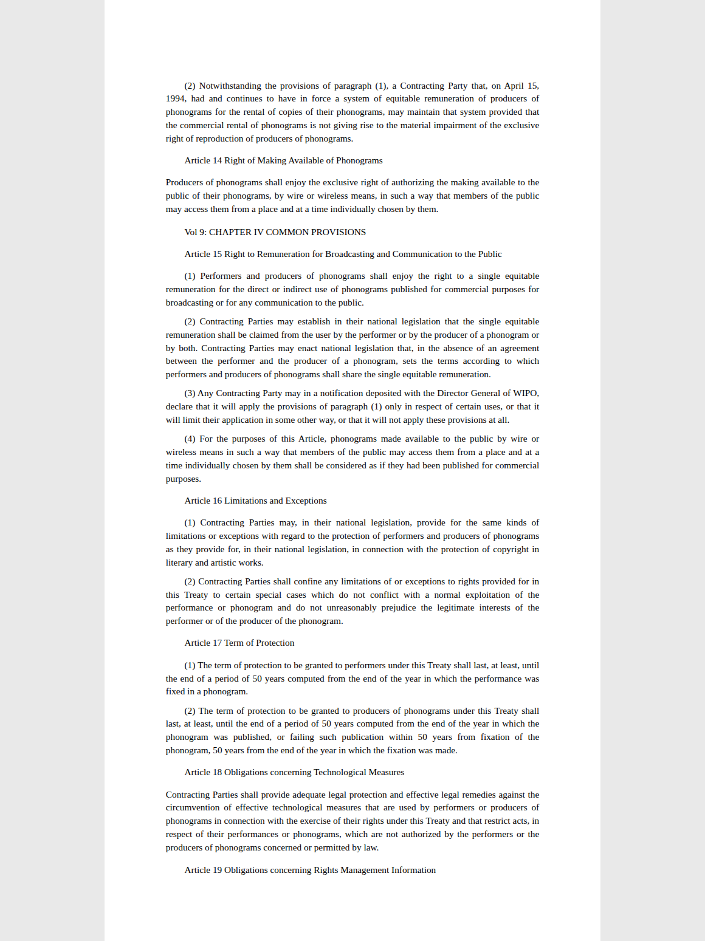(2) Notwithstanding the provisions of paragraph (1), a Contracting Party that, on April 15, 1994, had and continues to have in force a system of equitable remuneration of producers of phonograms for the rental of copies of their phonograms, may maintain that system provided that the commercial rental of phonograms is not giving rise to the material impairment of the exclusive right of reproduction of producers of phonograms.
Article 14 Right of Making Available of Phonograms
Producers of phonograms shall enjoy the exclusive right of authorizing the making available to the public of their phonograms, by wire or wireless means, in such a way that members of the public may access them from a place and at a time individually chosen by them.
Vol 9: CHAPTER IV COMMON PROVISIONS
Article 15 Right to Remuneration for Broadcasting and Communication to the Public
(1) Performers and producers of phonograms shall enjoy the right to a single equitable remuneration for the direct or indirect use of phonograms published for commercial purposes for broadcasting or for any communication to the public.
(2) Contracting Parties may establish in their national legislation that the single equitable remuneration shall be claimed from the user by the performer or by the producer of a phonogram or by both. Contracting Parties may enact national legislation that, in the absence of an agreement between the performer and the producer of a phonogram, sets the terms according to which performers and producers of phonograms shall share the single equitable remuneration.
(3) Any Contracting Party may in a notification deposited with the Director General of WIPO, declare that it will apply the provisions of paragraph (1) only in respect of certain uses, or that it will limit their application in some other way, or that it will not apply these provisions at all.
(4) For the purposes of this Article, phonograms made available to the public by wire or wireless means in such a way that members of the public may access them from a place and at a time individually chosen by them shall be considered as if they had been published for commercial purposes.
Article 16 Limitations and Exceptions
(1) Contracting Parties may, in their national legislation, provide for the same kinds of limitations or exceptions with regard to the protection of performers and producers of phonograms as they provide for, in their national legislation, in connection with the protection of copyright in literary and artistic works.
(2) Contracting Parties shall confine any limitations of or exceptions to rights provided for in this Treaty to certain special cases which do not conflict with a normal exploitation of the performance or phonogram and do not unreasonably prejudice the legitimate interests of the performer or of the producer of the phonogram.
Article 17 Term of Protection
(1) The term of protection to be granted to performers under this Treaty shall last, at least, until the end of a period of 50 years computed from the end of the year in which the performance was fixed in a phonogram.
(2) The term of protection to be granted to producers of phonograms under this Treaty shall last, at least, until the end of a period of 50 years computed from the end of the year in which the phonogram was published, or failing such publication within 50 years from fixation of the phonogram, 50 years from the end of the year in which the fixation was made.
Article 18 Obligations concerning Technological Measures
Contracting Parties shall provide adequate legal protection and effective legal remedies against the circumvention of effective technological measures that are used by performers or producers of phonograms in connection with the exercise of their rights under this Treaty and that restrict acts, in respect of their performances or phonograms, which are not authorized by the performers or the producers of phonograms concerned or permitted by law.
Article 19 Obligations concerning Rights Management Information